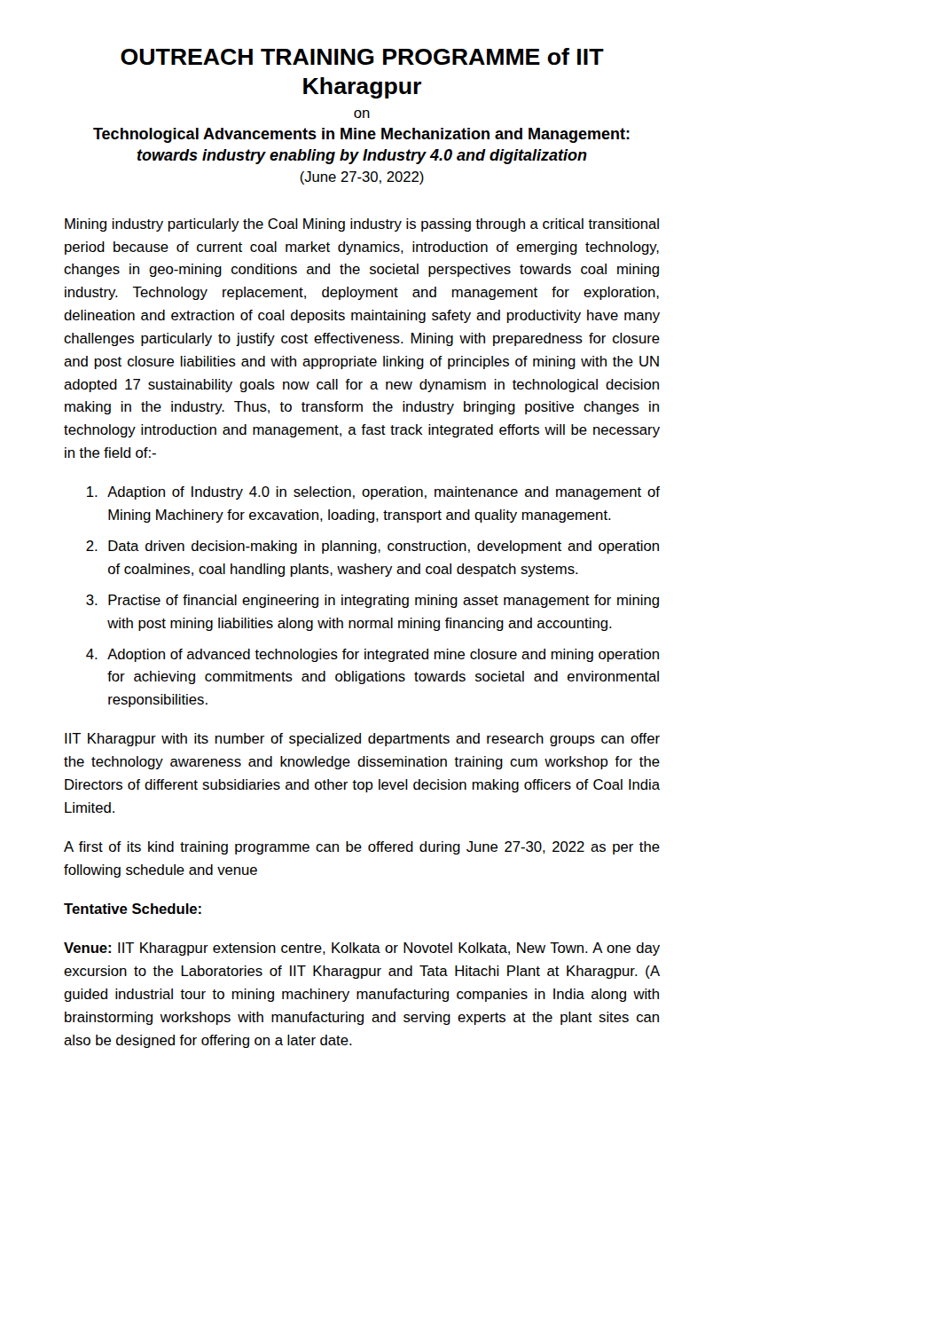OUTREACH TRAINING PROGRAMME of IIT Kharagpur
on
Technological Advancements in Mine Mechanization and Management: towards industry enabling by Industry 4.0 and digitalization
(June 27-30, 2022)
Mining industry particularly the Coal Mining industry is passing through a critical transitional period because of current coal market dynamics, introduction of emerging technology, changes in geo-mining conditions and the societal perspectives towards coal mining industry. Technology replacement, deployment and management for exploration, delineation and extraction of coal deposits maintaining safety and productivity have many challenges particularly to justify cost effectiveness. Mining with preparedness for closure and post closure liabilities and with appropriate linking of principles of mining with the UN adopted 17 sustainability goals now call for a new dynamism in technological decision making in the industry. Thus, to transform the industry bringing positive changes in technology introduction and management, a fast track integrated efforts will be necessary in the field of:-
Adaption of Industry 4.0 in selection, operation, maintenance and management of Mining Machinery for excavation, loading, transport and quality management.
Data driven decision-making in planning, construction, development and operation of coalmines, coal handling plants, washery and coal despatch systems.
Practise of financial engineering in integrating mining asset management for mining with post mining liabilities along with normal mining financing and accounting.
Adoption of advanced technologies for integrated mine closure and mining operation for achieving commitments and obligations towards societal and environmental responsibilities.
IIT Kharagpur with its number of specialized departments and research groups can offer the technology awareness and knowledge dissemination training cum workshop for the Directors of different subsidiaries and other top level decision making officers of Coal India Limited.
A first of its kind training programme can be offered during June 27-30, 2022 as per the following schedule and venue
Tentative Schedule:
Venue: IIT Kharagpur extension centre, Kolkata or Novotel Kolkata, New Town. A one day excursion to the Laboratories of IIT Kharagpur and Tata Hitachi Plant at Kharagpur. (A guided industrial tour to mining machinery manufacturing companies in India along with brainstorming workshops with manufacturing and serving experts at the plant sites can also be designed for offering on a later date.